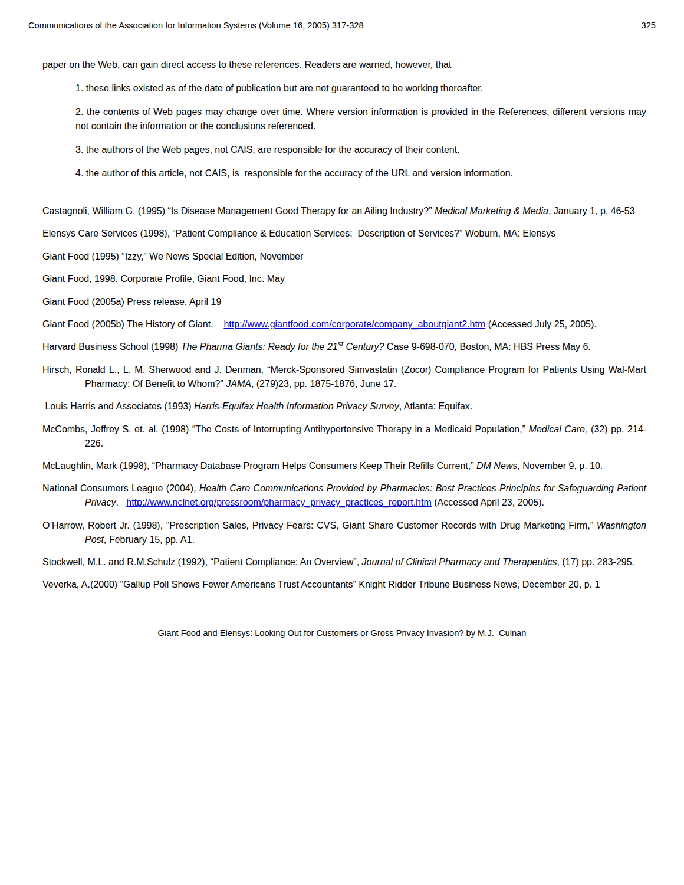Communications of the Association for Information Systems (Volume 16, 2005) 317-328 325
paper on the Web, can gain direct access to these references. Readers are warned, however, that
1. these links existed as of the date of publication but are not guaranteed to be working thereafter.
2. the contents of Web pages may change over time. Where version information is provided in the References, different versions may not contain the information or the conclusions referenced.
3. the authors of the Web pages, not CAIS, are responsible for the accuracy of their content.
4. the author of this article, not CAIS, is responsible for the accuracy of the URL and version information.
Castagnoli, William G. (1995) “Is Disease Management Good Therapy for an Ailing Industry?” Medical Marketing & Media, January 1, p. 46-53
Elensys Care Services (1998), “Patient Compliance & Education Services: Description of Services?” Woburn, MA: Elensys
Giant Food (1995) “Izzy,” We News Special Edition, November
Giant Food, 1998. Corporate Profile, Giant Food, Inc. May
Giant Food (2005a) Press release, April 19
Giant Food (2005b) The History of Giant. http://www.giantfood.com/corporate/company_aboutgiant2.htm (Accessed July 25, 2005).
Harvard Business School (1998) The Pharma Giants: Ready for the 21st Century? Case 9-698-070, Boston, MA: HBS Press May 6.
Hirsch, Ronald L., L. M. Sherwood and J. Denman, “Merck-Sponsored Simvastatin (Zocor) Compliance Program for Patients Using Wal-Mart Pharmacy: Of Benefit to Whom?” JAMA, (279)23, pp. 1875-1876, June 17.
Louis Harris and Associates (1993) Harris-Equifax Health Information Privacy Survey, Atlanta: Equifax.
McCombs, Jeffrey S. et. al. (1998) “The Costs of Interrupting Antihypertensive Therapy in a Medicaid Population,” Medical Care, (32) pp. 214-226.
McLaughlin, Mark (1998), “Pharmacy Database Program Helps Consumers Keep Their Refills Current,” DM News, November 9, p. 10.
National Consumers League (2004), Health Care Communications Provided by Pharmacies: Best Practices Principles for Safeguarding Patient Privacy. http://www.nclnet.org/pressroom/pharmacy_privacy_practices_report.htm (Accessed April 23, 2005).
O’Harrow, Robert Jr. (1998), “Prescription Sales, Privacy Fears: CVS, Giant Share Customer Records with Drug Marketing Firm,” Washington Post, February 15, pp. A1.
Stockwell, M.L. and R.M.Schulz (1992), “Patient Compliance: An Overview”, Journal of Clinical Pharmacy and Therapeutics, (17) pp. 283-295.
Veverka, A.(2000) “Gallup Poll Shows Fewer Americans Trust Accountants” Knight Ridder Tribune Business News, December 20, p. 1
Giant Food and Elensys: Looking Out for Customers or Gross Privacy Invasion? by M.J. Culnan